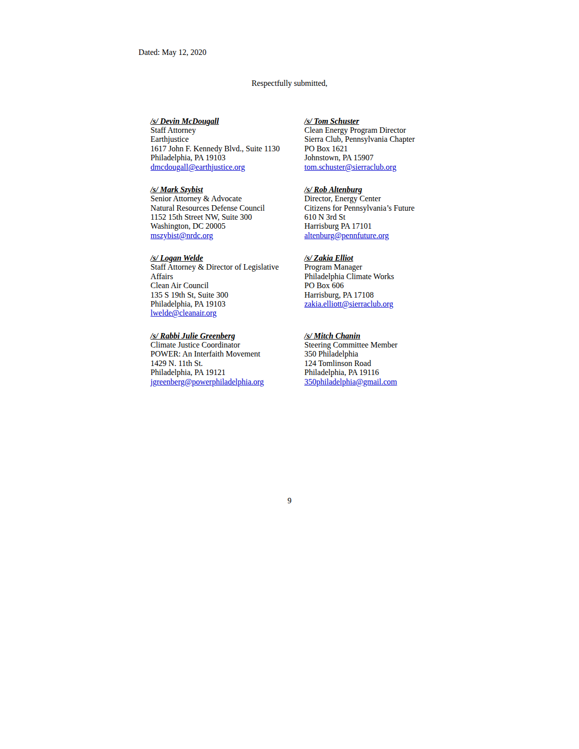Dated: May 12, 2020
Respectfully submitted,
| /s/ Devin McDougall Staff Attorney Earthjustice 1617 John F. Kennedy Blvd., Suite 1130 Philadelphia, PA 19103 dmcdougall@earthjustice.org | /s/ Tom Schuster Clean Energy Program Director Sierra Club, Pennsylvania Chapter PO Box 1621 Johnstown, PA 15907 tom.schuster@sierraclub.org |
| /s/ Mark Szybist Senior Attorney & Advocate Natural Resources Defense Council 1152 15th Street NW, Suite 300 Washington, DC 20005 mszybist@nrdc.org | /s/ Rob Altenburg Director, Energy Center Citizens for Pennsylvania’s Future 610 N 3rd St Harrisburg PA 17101 altenburg@pennfuture.org |
| /s/ Logan Welde Staff Attorney & Director of Legislative Affairs Clean Air Council 135 S 19th St, Suite 300 Philadelphia, PA 19103 lwelde@cleanair.org | /s/ Zakia Elliot Program Manager Philadelphia Climate Works PO Box 606 Harrisburg, PA 17108 zakia.elliott@sierraclub.org |
| /s/ Rabbi Julie Greenberg Climate Justice Coordinator POWER: An Interfaith Movement 1429 N. 11th St. Philadelphia, PA 19121 jgreenberg@powerphiladelphia.org | /s/ Mitch Chanin Steering Committee Member 350 Philadelphia 124 Tomlinson Road Philadelphia, PA 19116 350philadelphia@gmail.com |
9